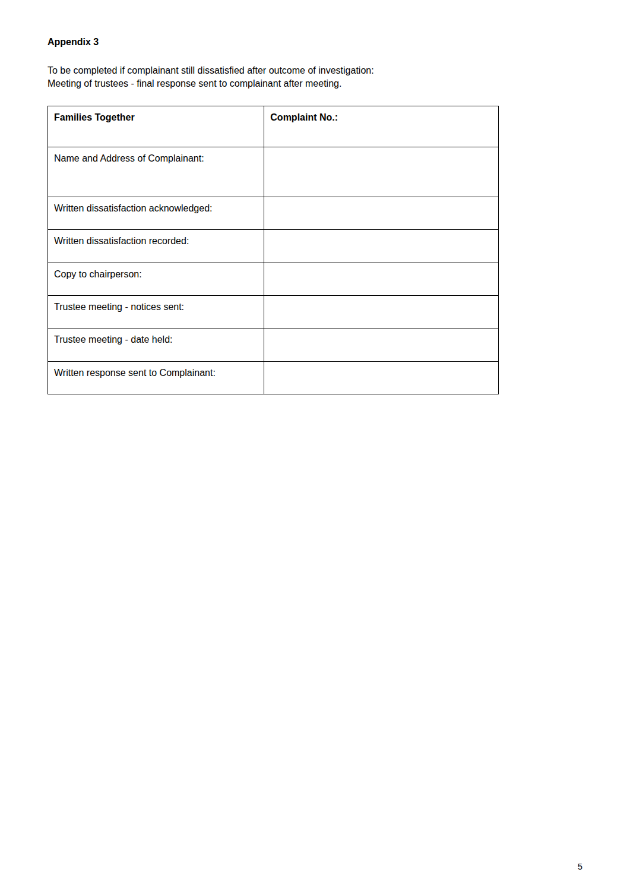Appendix 3
To be completed if complainant still dissatisfied after outcome of investigation:
Meeting of trustees - final response sent to complainant after meeting.
| Families Together | Complaint No.: |
| Name and Address of Complainant: | |
| Written dissatisfaction acknowledged: | |
| Written dissatisfaction recorded: | |
| Copy to chairperson: | |
| Trustee meeting - notices sent: | |
| Trustee meeting - date held: | |
| Written response sent to Complainant: | |
5